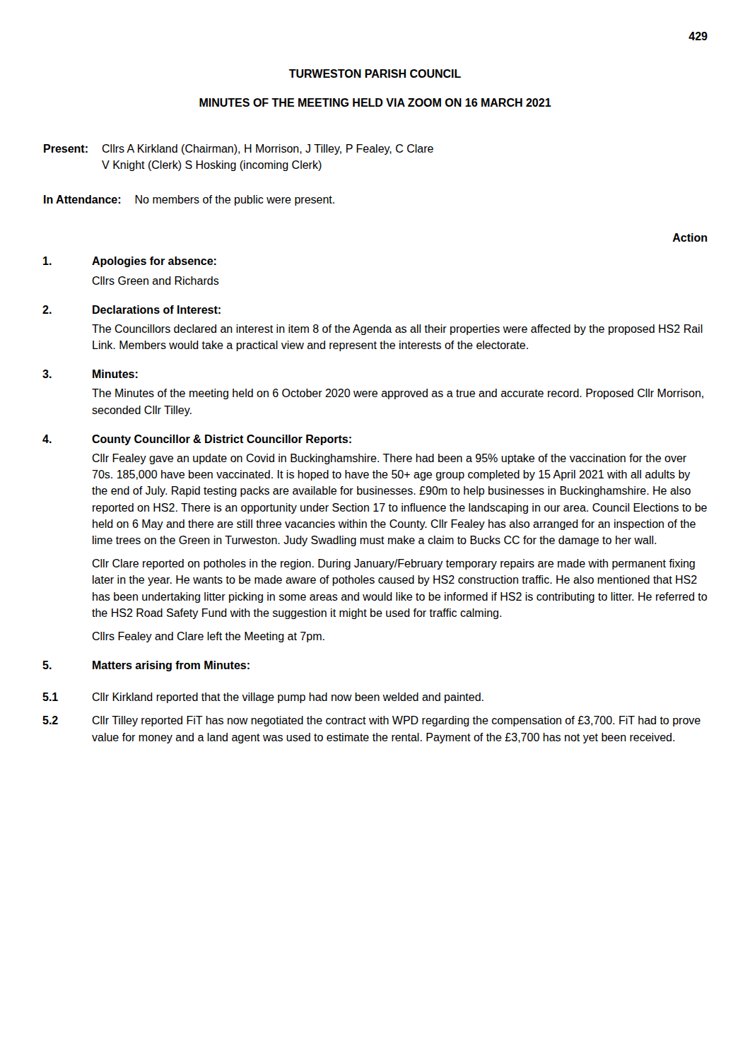429
Turweston Parish Council
Minutes of the Meeting held via Zoom on 16 March 2021
| Present: | Cllrs A Kirkland (Chairman), H Morrison, J Tilley, P Fealey, C Clare V Knight (Clerk) S Hosking (incoming Clerk) |
| In Attendance: | No members of the public were present. |
Action
1.
Apologies for absence:
Cllrs Green and Richards
2.
Declarations of Interest:
The Councillors declared an interest in item 8 of the Agenda as all their properties were affected by the proposed HS2 Rail Link. Members would take a practical view and represent the interests of the electorate.
3.
Minutes:
The Minutes of the meeting held on 6 October 2020 were approved as a true and accurate record. Proposed Cllr Morrison, seconded Cllr Tilley.
4.
County Councillor & District Councillor Reports:
Cllr Fealey gave an update on Covid in Buckinghamshire. There had been a 95% uptake of the vaccination for the over 70s. 185,000 have been vaccinated. It is hoped to have the 50+ age group completed by 15 April 2021 with all adults by the end of July. Rapid testing packs are available for businesses. £90m to help businesses in Buckinghamshire. He also reported on HS2. There is an opportunity under Section 17 to influence the landscaping in our area. Council Elections to be held on 6 May and there are still three vacancies within the County. Cllr Fealey has also arranged for an inspection of the lime trees on the Green in Turweston. Judy Swadling must make a claim to Bucks CC for the damage to her wall.
Cllr Clare reported on potholes in the region. During January/February temporary repairs are made with permanent fixing later in the year. He wants to be made aware of potholes caused by HS2 construction traffic. He also mentioned that HS2 has been undertaking litter picking in some areas and would like to be informed if HS2 is contributing to litter. He referred to the HS2 Road Safety Fund with the suggestion it might be used for traffic calming.
Cllrs Fealey and Clare left the Meeting at 7pm.
5.
Matters arising from Minutes:
5.1
Cllr Kirkland reported that the village pump had now been welded and painted.
5.2
Cllr Tilley reported FiT has now negotiated the contract with WPD regarding the compensation of £3,700. FiT had to prove value for money and a land agent was used to estimate the rental. Payment of the £3,700 has not yet been received.